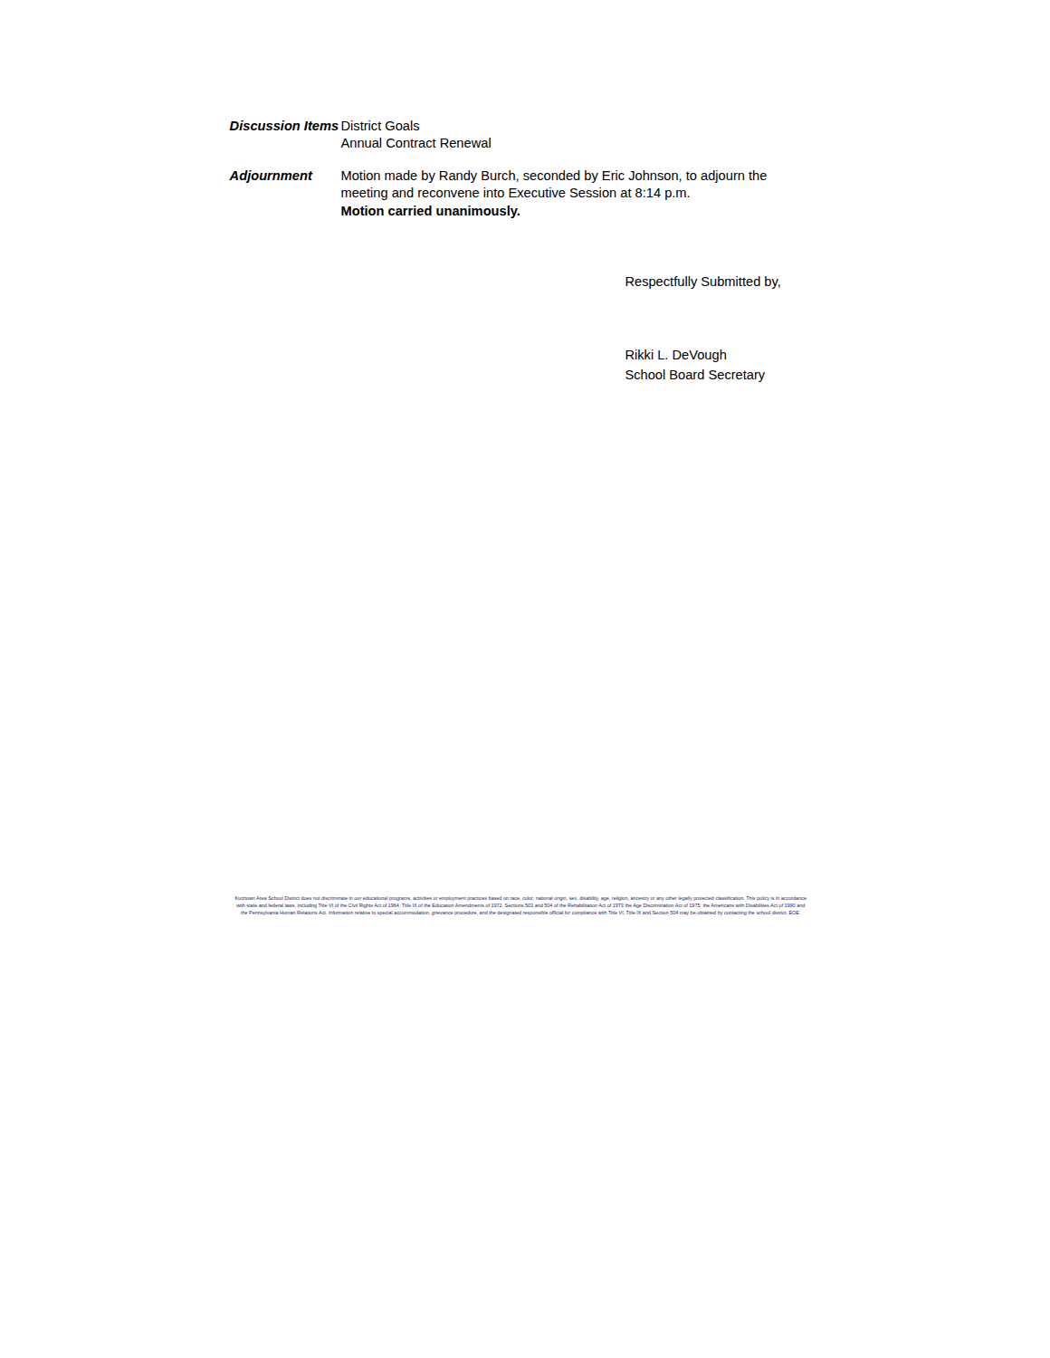| Discussion Items | District Goals Annual Contract Renewal |
| Adjournment | Motion made by Randy Burch, seconded by Eric Johnson, to adjourn the meeting and reconvene into Executive Session at 8:14 p.m. Motion carried unanimously. |
Respectfully Submitted by,
Rikki L. DeVough
School Board Secretary
Kutztown Area School District does not discriminate in our educational programs, activities or employment practices based on race, color, national origin, sex, disability, age, religion, ancestry or any other legally protected classification. This policy is in accordance with state and federal laws, including Title VI of the Civil Rights Act of 1964, Title IX of the Education Amendments of 1972, Sections 503 and 504 of the Rehabilitation Act of 1973 the Age Discrimination Act of 1975, the Americans with Disabilities Act of 1990 and the Pennsylvania Human Relations Act. Information relative to special accommodation, grievance procedure, and the designated responsible official for compliance with Title VI, Title IX and Section 504 may be obtained by contacting the school district. EOE.